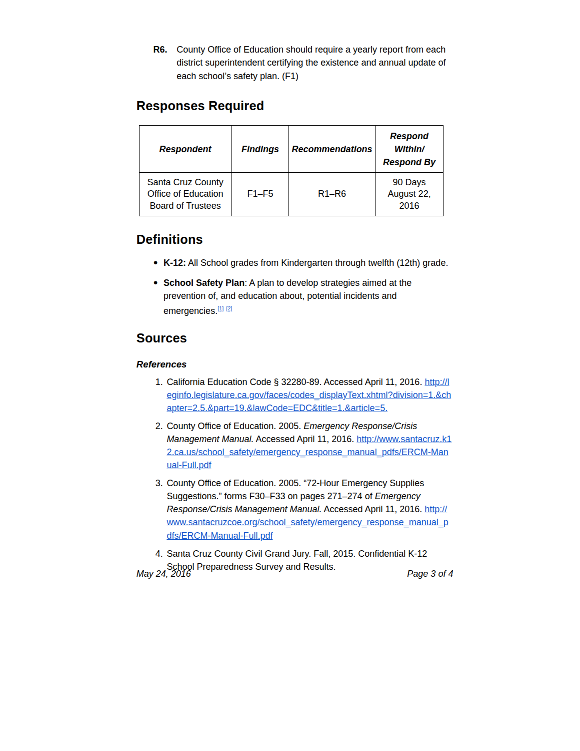R6.
County Office of Education should require a yearly report from each district superintendent certifying the existence and annual update of each school’s safety plan. (F1)
Responses Required
| Respondent | Findings | Recommendations | Respond Within/ Respond By |
| --- | --- | --- | --- |
| Santa Cruz County Office of Education Board of Trustees | F1–F5 | R1–R6 | 90 Days August 22, 2016 |
Definitions
K-12: All School grades from Kindergarten through twelfth (12th) grade.
School Safety Plan: A plan to develop strategies aimed at the prevention of, and education about, potential incidents and emergencies.[1] [2]
Sources
References
California Education Code § 32280-89. Accessed April 11, 2016. http://leginfo.legislature.ca.gov/faces/codes_displayText.xhtml?division=1.&chapter=2.5.&part=19.&lawCode=EDC&title=1.&article=5.
County Office of Education. 2005. Emergency Response/Crisis Management Manual. Accessed April 11, 2016. http://www.santacruz.k12.ca.us/school_safety/emergency_response_manual_pdfs/ERCM-Manual-Full.pdf
County Office of Education. 2005. “72-Hour Emergency Supplies Suggestions.” forms F30–F33 on pages 271–274 of Emergency Response/Crisis Management Manual. Accessed April 11, 2016. http://www.santacruzcoe.org/school_safety/emergency_response_manual_pdfs/ERCM-Manual-Full.pdf
Santa Cruz County Civil Grand Jury. Fall, 2015. Confidential K-12 School Preparedness Survey and Results.
May 24, 2016 Page 3 of 4